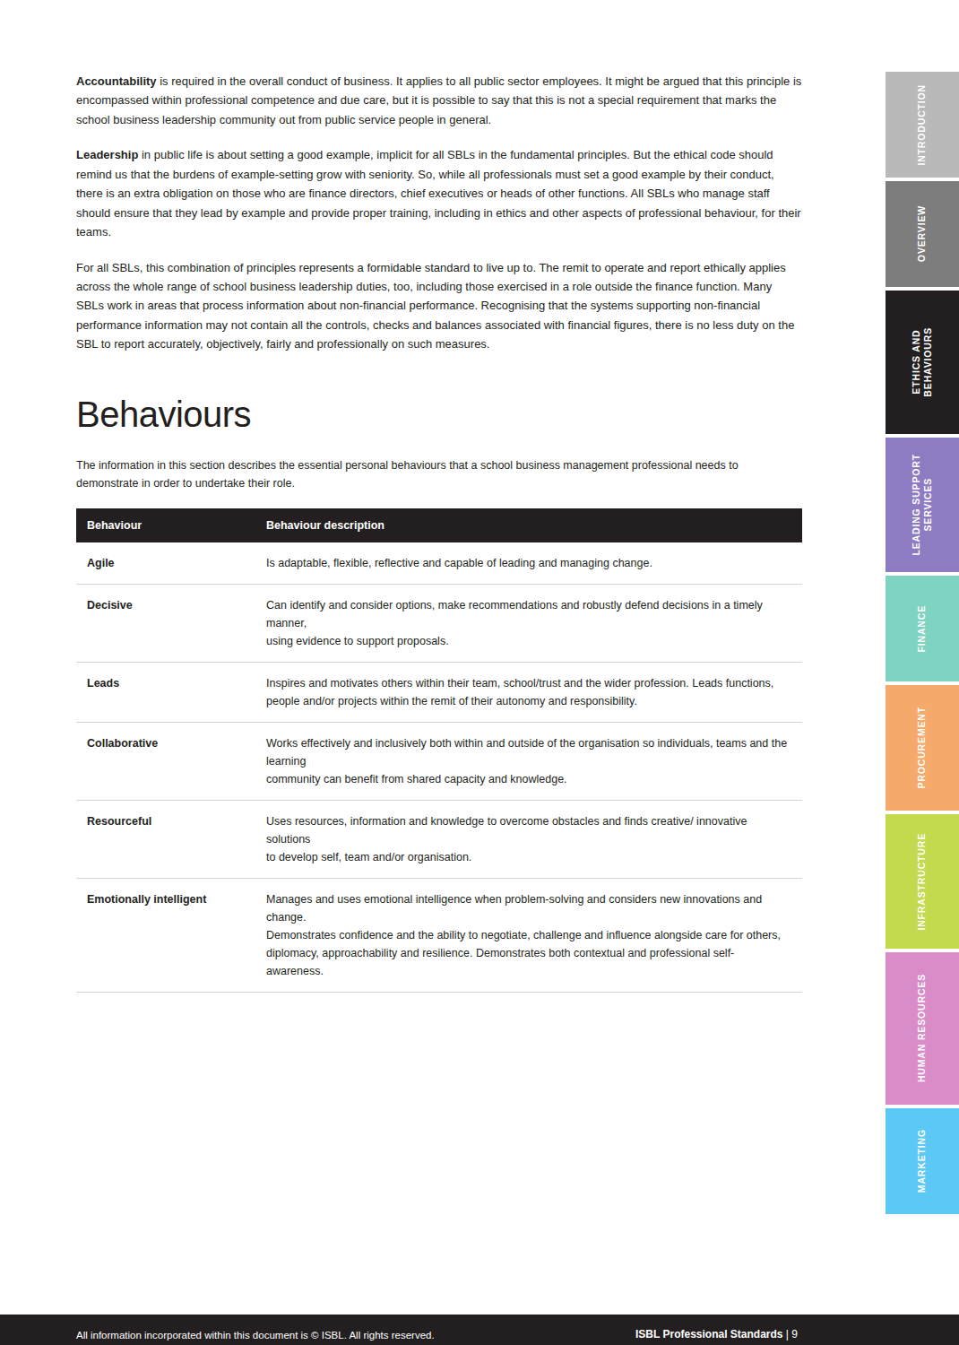Introduction
Overview
Ethics and
Behaviours
Leading Support
Services
Finance
Procurement
Infrastructure
Human Resources
Marketing
Accountability is required in the overall conduct of business. It applies to all public sector employees. It might be argued that this principle is encompassed within professional competence and due care, but it is possible to say that this is not a special requirement that marks the school business leadership community out from public service people in general.
Leadership in public life is about setting a good example, implicit for all SBLs in the fundamental principles. But the ethical code should remind us that the burdens of example-setting grow with seniority. So, while all professionals must set a good example by their conduct, there is an extra obligation on those who are finance directors, chief executives or heads of other functions. All SBLs who manage staff should ensure that they lead by example and provide proper training, including in ethics and other aspects of professional behaviour, for their teams.
For all SBLs, this combination of principles represents a formidable standard to live up to. The remit to operate and report ethically applies across the whole range of school business leadership duties, too, including those exercised in a role outside the finance function. Many SBLs work in areas that process information about non-financial performance. Recognising that the systems supporting non-financial performance information may not contain all the controls, checks and balances associated with financial figures, there is no less duty on the SBL to report accurately, objectively, fairly and professionally on such measures.
Behaviours
The information in this section describes the essential personal behaviours that a school business management professional needs to demonstrate in order to undertake their role.
| Behaviour | Behaviour description |
| --- | --- |
| Agile | Is adaptable, flexible, reflective and capable of leading and managing change. |
| Decisive | Can identify and consider options, make recommendations and robustly defend decisions in a timely manner, using evidence to support proposals. |
| Leads | Inspires and motivates others within their team, school/trust and the wider profession. Leads functions, people and/or projects within the remit of their autonomy and responsibility. |
| Collaborative | Works effectively and inclusively both within and outside of the organisation so individuals, teams and the learning community can benefit from shared capacity and knowledge. |
| Resourceful | Uses resources, information and knowledge to overcome obstacles and finds creative/ innovative solutions to develop self, team and/or organisation. |
| Emotionally intelligent | Manages and uses emotional intelligence when problem-solving and considers new innovations and change. Demonstrates confidence and the ability to negotiate, challenge and influence alongside care for others, diplomacy, approachability and resilience. Demonstrates both contextual and professional self-awareness. |
All information incorporated within this document is © ISBL. All rights reserved.
ISBL Professional Standards | 9